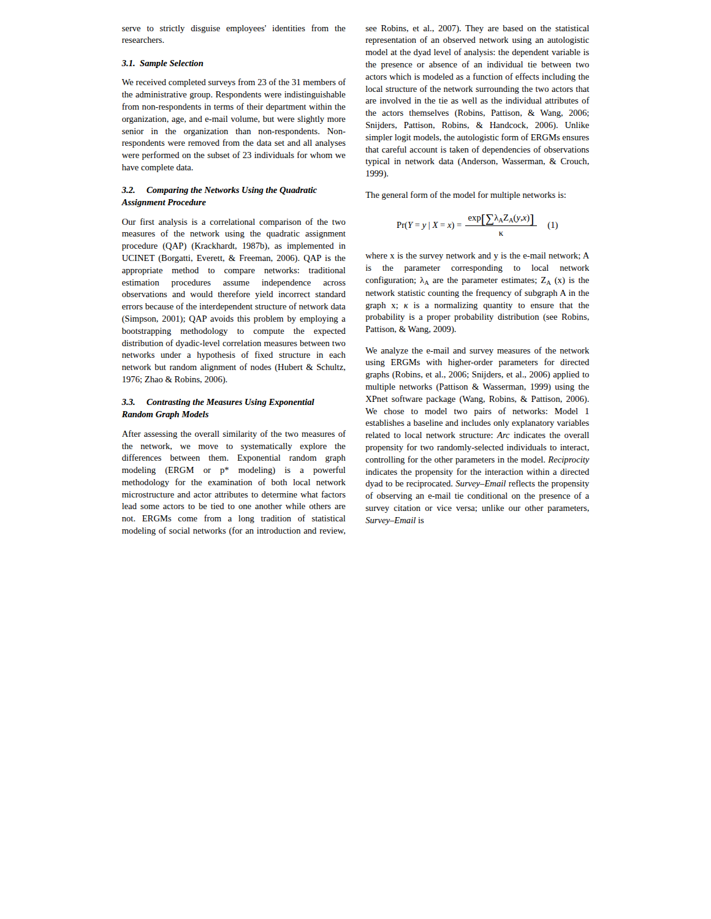serve to strictly disguise employees' identities from the researchers.
3.1. Sample Selection
We received completed surveys from 23 of the 31 members of the administrative group. Respondents were indistinguishable from non-respondents in terms of their department within the organization, age, and e-mail volume, but were slightly more senior in the organization than non-respondents. Non-respondents were removed from the data set and all analyses were performed on the subset of 23 individuals for whom we have complete data.
3.2. Comparing the Networks Using the Quadratic Assignment Procedure
Our first analysis is a correlational comparison of the two measures of the network using the quadratic assignment procedure (QAP) (Krackhardt, 1987b), as implemented in UCINET (Borgatti, Everett, & Freeman, 2006). QAP is the appropriate method to compare networks: traditional estimation procedures assume independence across observations and would therefore yield incorrect standard errors because of the interdependent structure of network data (Simpson, 2001); QAP avoids this problem by employing a bootstrapping methodology to compute the expected distribution of dyadic-level correlation measures between two networks under a hypothesis of fixed structure in each network but random alignment of nodes (Hubert & Schultz, 1976; Zhao & Robins, 2006).
3.3. Contrasting the Measures Using Exponential Random Graph Models
After assessing the overall similarity of the two measures of the network, we move to systematically explore the differences between them. Exponential random graph modeling (ERGM or p* modeling) is a powerful methodology for the examination of both local network microstructure and actor attributes to determine what factors lead some actors to be tied to one another while others are not. ERGMs come from a long tradition of statistical modeling of social networks (for an introduction and review, see Robins, et al., 2007). They are based on the statistical representation of an observed network using an autologistic model at the dyad level of analysis: the dependent variable is the presence or absence of an individual tie between two actors which is modeled as a function of effects including the local structure of the network surrounding the two actors that are involved in the tie as well as the individual attributes of the actors themselves (Robins, Pattison, & Wang, 2006; Snijders, Pattison, Robins, & Handcock, 2006). Unlike simpler logit models, the autologistic form of ERGMs ensures that careful account is taken of dependencies of observations typical in network data (Anderson, Wasserman, & Crouch, 1999).
The general form of the model for multiple networks is:
Pr(Y = y | X = x) = exp[∑λAZA(y,x)] κ (1)
where x is the survey network and y is the e-mail network; A is the parameter corresponding to local network configuration; λA are the parameter estimates; ZA (x) is the network statistic counting the frequency of subgraph A in the graph x; κ is a normalizing quantity to ensure that the probability is a proper probability distribution (see Robins, Pattison, & Wang, 2009).
We analyze the e-mail and survey measures of the network using ERGMs with higher-order parameters for directed graphs (Robins, et al., 2006; Snijders, et al., 2006) applied to multiple networks (Pattison & Wasserman, 1999) using the XPnet software package (Wang, Robins, & Pattison, 2006). We chose to model two pairs of networks: Model 1 establishes a baseline and includes only explanatory variables related to local network structure: Arc indicates the overall propensity for two randomly-selected individuals to interact, controlling for the other parameters in the model. Reciprocity indicates the propensity for the interaction within a directed dyad to be reciprocated. Survey–Email reflects the propensity of observing an e-mail tie conditional on the presence of a survey citation or vice versa; unlike our other parameters, Survey–Email is